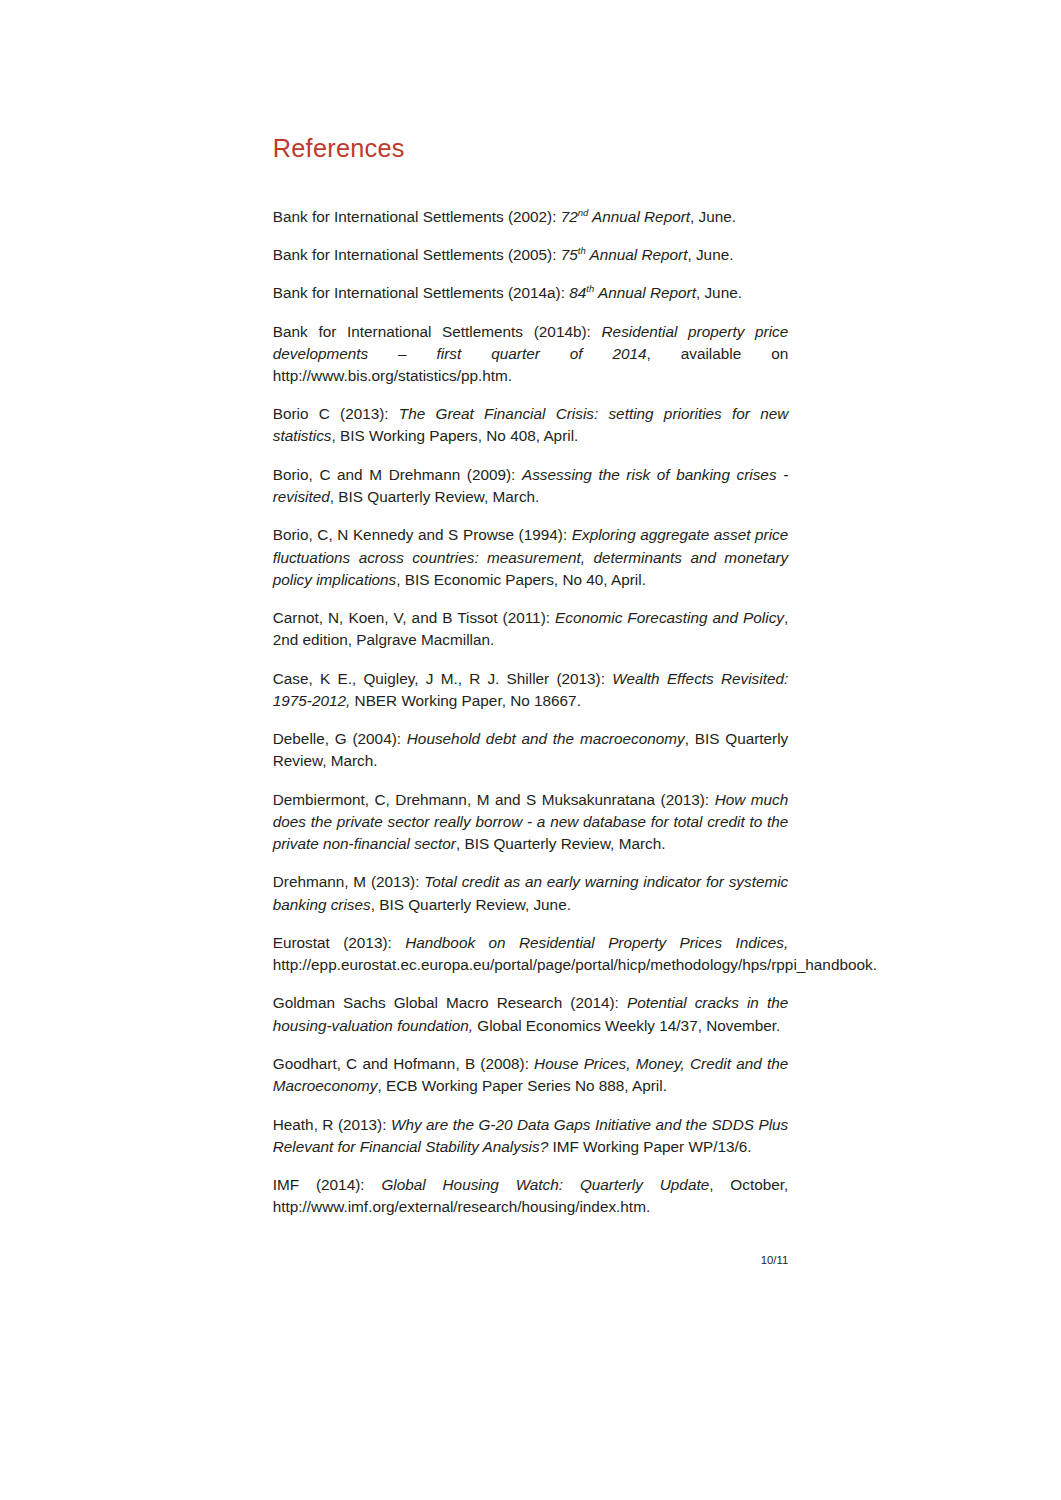References
Bank for International Settlements (2002): 72nd Annual Report, June.
Bank for International Settlements (2005): 75th Annual Report, June.
Bank for International Settlements (2014a): 84th Annual Report, June.
Bank for International Settlements (2014b): Residential property price developments – first quarter of 2014, available on http://www.bis.org/statistics/pp.htm.
Borio C (2013): The Great Financial Crisis: setting priorities for new statistics, BIS Working Papers, No 408, April.
Borio, C and M Drehmann (2009): Assessing the risk of banking crises - revisited, BIS Quarterly Review, March.
Borio, C, N Kennedy and S Prowse (1994): Exploring aggregate asset price fluctuations across countries: measurement, determinants and monetary policy implications, BIS Economic Papers, No 40, April.
Carnot, N, Koen, V, and B Tissot (2011): Economic Forecasting and Policy, 2nd edition, Palgrave Macmillan.
Case, K E., Quigley, J M., R J. Shiller (2013): Wealth Effects Revisited: 1975-2012, NBER Working Paper, No 18667.
Debelle, G (2004): Household debt and the macroeconomy, BIS Quarterly Review, March.
Dembiermont, C, Drehmann, M and S Muksakunratana (2013): How much does the private sector really borrow - a new database for total credit to the private non-financial sector, BIS Quarterly Review, March.
Drehmann, M (2013): Total credit as an early warning indicator for systemic banking crises, BIS Quarterly Review, June.
Eurostat (2013): Handbook on Residential Property Prices Indices, http://epp.eurostat.ec.europa.eu/portal/page/portal/hicp/methodology/hps/rppi_handbook.
Goldman Sachs Global Macro Research (2014): Potential cracks in the housing-valuation foundation, Global Economics Weekly 14/37, November.
Goodhart, C and Hofmann, B (2008): House Prices, Money, Credit and the Macroeconomy, ECB Working Paper Series No 888, April.
Heath, R (2013): Why are the G-20 Data Gaps Initiative and the SDDS Plus Relevant for Financial Stability Analysis? IMF Working Paper WP/13/6.
IMF (2014): Global Housing Watch: Quarterly Update, October, http://www.imf.org/external/research/housing/index.htm.
10/11